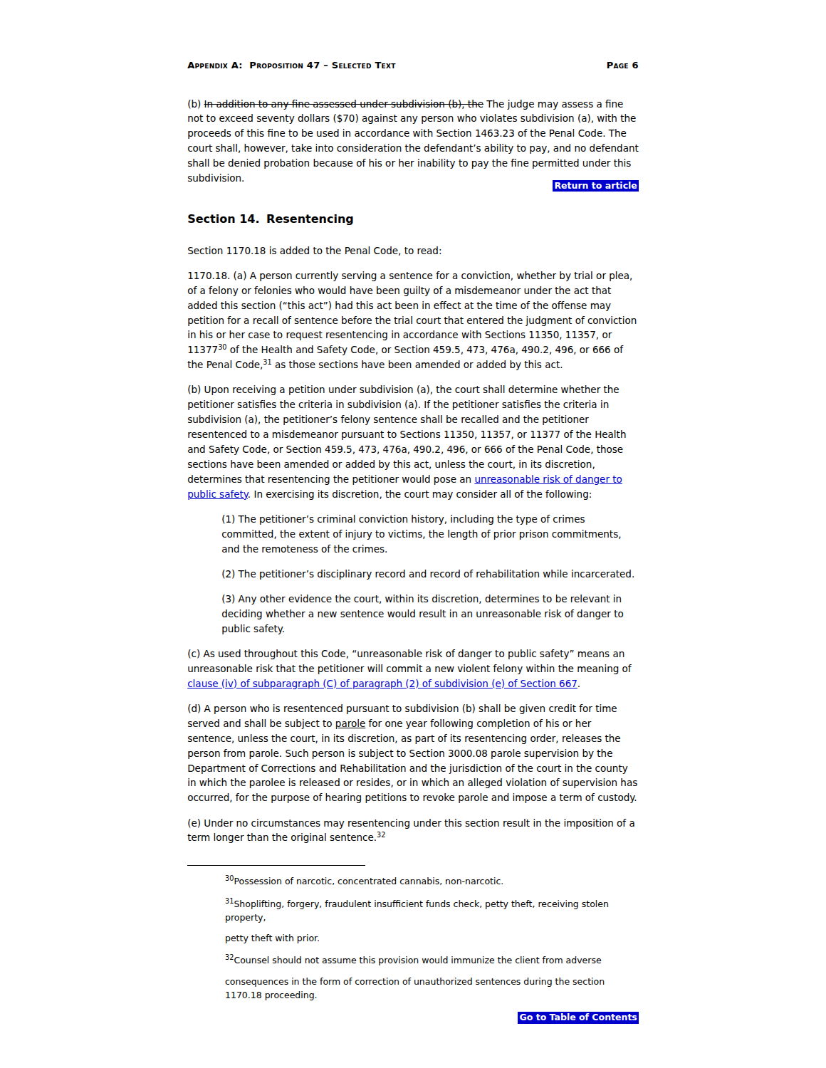Appendix A: Proposition 47 – Selected Text
Page 6
(b) In addition to any fine assessed under subdivision (b), the The judge may assess a fine not to exceed seventy dollars ($70) against any person who violates subdivision (a), with the proceeds of this fine to be used in accordance with Section 1463.23 of the Penal Code. The court shall, however, take into consideration the defendant’s ability to pay, and no defendant shall be denied probation because of his or her inability to pay the fine permitted under this subdivision.
Return to article
Section 14. Resentencing
Section 1170.18 is added to the Penal Code, to read:
1170.18. (a) A person currently serving a sentence for a conviction, whether by trial or plea, of a felony or felonies who would have been guilty of a misdemeanor under the act that added this section (“this act”) had this act been in effect at the time of the offense may petition for a recall of sentence before the trial court that entered the judgment of conviction in his or her case to request resentencing in accordance with Sections 11350, 11357, or 1137730 of the Health and Safety Code, or Section 459.5, 473, 476a, 490.2, 496, or 666 of the Penal Code,31 as those sections have been amended or added by this act.
(b) Upon receiving a petition under subdivision (a), the court shall determine whether the petitioner satisfies the criteria in subdivision (a). If the petitioner satisfies the criteria in subdivision (a), the petitioner’s felony sentence shall be recalled and the petitioner resentenced to a misdemeanor pursuant to Sections 11350, 11357, or 11377 of the Health and Safety Code, or Section 459.5, 473, 476a, 490.2, 496, or 666 of the Penal Code, those sections have been amended or added by this act, unless the court, in its discretion, determines that resentencing the petitioner would pose an unreasonable risk of danger to public safety. In exercising its discretion, the court may consider all of the following:
(1) The petitioner’s criminal conviction history, including the type of crimes committed, the extent of injury to victims, the length of prior prison commitments, and the remoteness of the crimes.
(2) The petitioner’s disciplinary record and record of rehabilitation while incarcerated.
(3) Any other evidence the court, within its discretion, determines to be relevant in deciding whether a new sentence would result in an unreasonable risk of danger to public safety.
(c) As used throughout this Code, “unreasonable risk of danger to public safety” means an unreasonable risk that the petitioner will commit a new violent felony within the meaning of clause (iv) of subparagraph (C) of paragraph (2) of subdivision (e) of Section 667.
(d) A person who is resentenced pursuant to subdivision (b) shall be given credit for time served and shall be subject to parole for one year following completion of his or her sentence, unless the court, in its discretion, as part of its resentencing order, releases the person from parole. Such person is subject to Section 3000.08 parole supervision by the Department of Corrections and Rehabilitation and the jurisdiction of the court in the county in which the parolee is released or resides, or in which an alleged violation of supervision has occurred, for the purpose of hearing petitions to revoke parole and impose a term of custody.
(e) Under no circumstances may resentencing under this section result in the imposition of a term longer than the original sentence.32
30 Possession of narcotic, concentrated cannabis, non-narcotic.
31 Shoplifting, forgery, fraudulent insufficient funds check, petty theft, receiving stolen property,
petty theft with prior.
32 Counsel should not assume this provision would immunize the client from adverse
consequences in the form of correction of unauthorized sentences during the section 1170.18 proceeding.
Go to Table of Contents